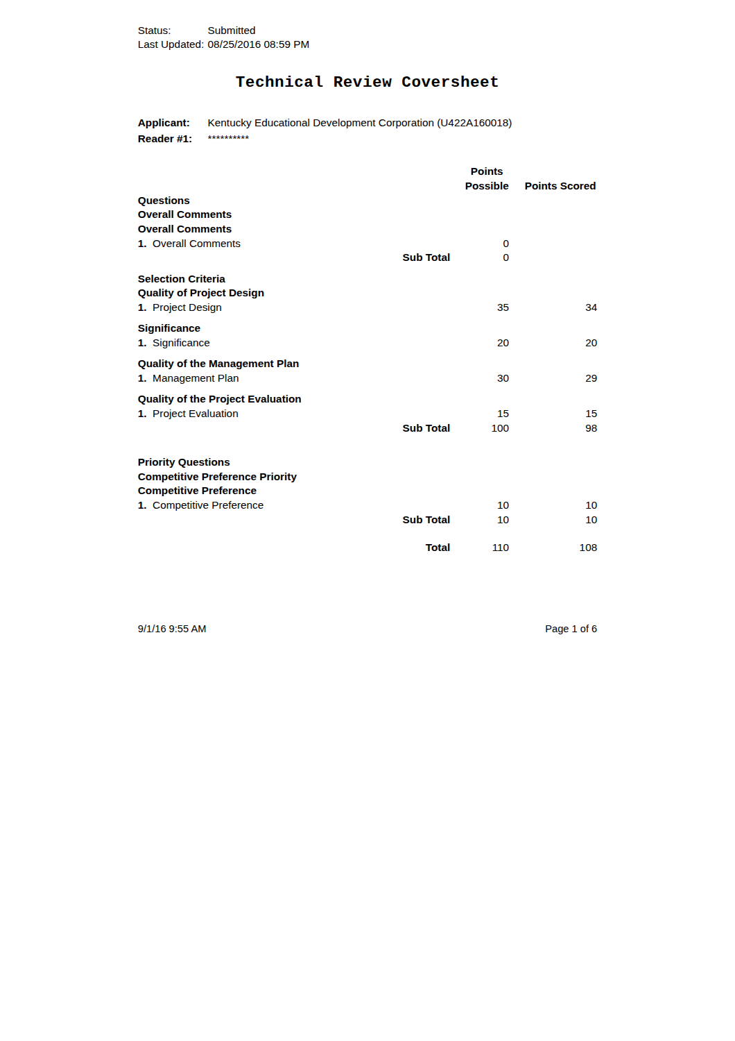Status:
Submitted
Last Updated:
08/25/2016 08:59 PM
Technical Review Coversheet
Applicant:
Kentucky Educational Development Corporation (U422A160018)
Reader #1:
**********
| | | Points Possible | Points Scored |
| Questions | | | |
| Overall Comments | | | |
| Overall Comments | | | |
| 1. Overall Comments | | 0 | |
| | Sub Total | 0 | |
| Selection Criteria | | | |
| Quality of Project Design | | | |
| 1. Project Design | | 35 | 34 |
| Significance | | | |
| 1. Significance | | 20 | 20 |
| Quality of the Management Plan | | | |
| 1. Management Plan | | 30 | 29 |
| Quality of the Project Evaluation | | | |
| 1. Project Evaluation | | 15 | 15 |
| | Sub Total | 100 | 98 |
| Priority Questions | | | |
| Competitive Preference Priority | | | |
| Competitive Preference | | | |
| 1. Competitive Preference | | 10 | 10 |
| | Sub Total | 10 | 10 |
| | Total | 110 | 108 |
9/1/16 9:55 AM
Page 1 of 6